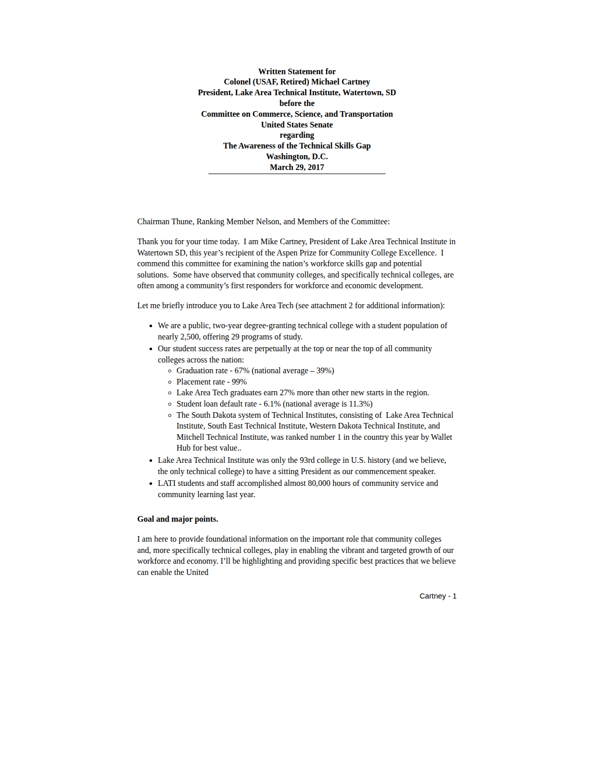Written Statement for
Colonel (USAF, Retired) Michael Cartney
President, Lake Area Technical Institute, Watertown, SD
before the
Committee on Commerce, Science, and Transportation
United States Senate
regarding
The Awareness of the Technical Skills Gap
Washington, D.C.
March 29, 2017
Chairman Thune, Ranking Member Nelson, and Members of the Committee:
Thank you for your time today. I am Mike Cartney, President of Lake Area Technical Institute in Watertown SD, this year’s recipient of the Aspen Prize for Community College Excellence. I commend this committee for examining the nation’s workforce skills gap and potential solutions. Some have observed that community colleges, and specifically technical colleges, are often among a community’s first responders for workforce and economic development.
Let me briefly introduce you to Lake Area Tech (see attachment 2 for additional information):
We are a public, two-year degree-granting technical college with a student population of nearly 2,500, offering 29 programs of study.
Our student success rates are perpetually at the top or near the top of all community colleges across the nation:
Graduation rate - 67% (national average – 39%)
Placement rate - 99%
Lake Area Tech graduates earn 27% more than other new starts in the region.
Student loan default rate - 6.1% (national average is 11.3%)
The South Dakota system of Technical Institutes, consisting of Lake Area Technical Institute, South East Technical Institute, Western Dakota Technical Institute, and Mitchell Technical Institute, was ranked number 1 in the country this year by Wallet Hub for best value..
Lake Area Technical Institute was only the 93rd college in U.S. history (and we believe, the only technical college) to have a sitting President as our commencement speaker.
LATI students and staff accomplished almost 80,000 hours of community service and community learning last year.
Goal and major points.
I am here to provide foundational information on the important role that community colleges and, more specifically technical colleges, play in enabling the vibrant and targeted growth of our workforce and economy. I’ll be highlighting and providing specific best practices that we believe can enable the United
Cartney - 1